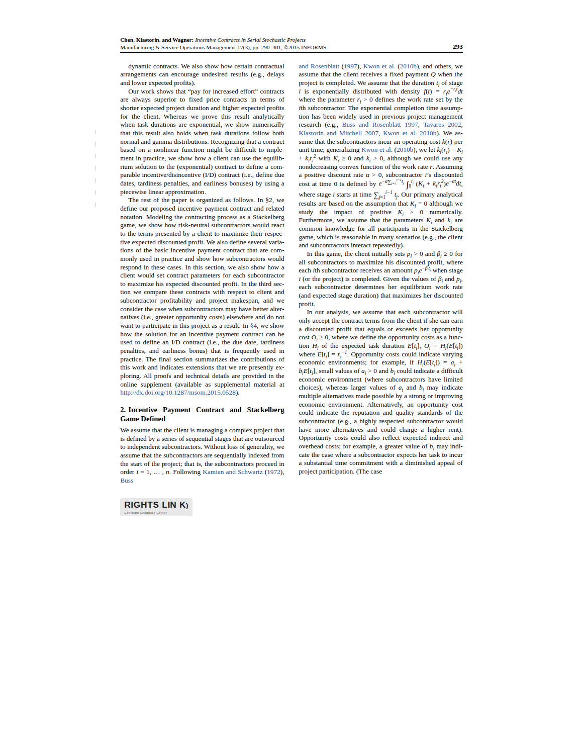Chen, Klastorin, and Wagner: Incentive Contracts in Serial Stochastic Projects
Manufacturing & Service Operations Management 17(3), pp. 290–301, ©2015 INFORMS
293
| | | | | | |
dynamic contracts. We also show how certain contractual arrangements can encourage undesired results (e.g., delays and lower expected profits).
Our work shows that “pay for increased effort” contracts are always superior to fixed price contracts in terms of shorter expected project duration and higher expected profits for the client. Whereas we prove this result analytically when task durations are exponential, we show numerically that this result also holds when task durations follow both normal and gamma distributions. Recognizing that a contract based on a nonlinear function might be difficult to implement in practice, we show how a client can use the equilibrium solution to the (exponential) contract to define a comparable incentive/disincentive (I/D) contract (i.e., define due dates, tardiness penalties, and earliness bonuses) by using a piecewise linear approximation.
The rest of the paper is organized as follows. In §2, we define our proposed incentive payment contract and related notation. Modeling the contracting process as a Stackelberg game, we show how risk-neutral subcontractors would react to the terms presented by a client to maximize their respective expected discounted profit. We also define several variations of the basic incentive payment contract that are commonly used in practice and show how subcontractors would respond in these cases. In this section, we also show how a client would set contract parameters for each subcontractor to maximize his expected discounted profit. In the third section we compare these contracts with respect to client and subcontractor profitability and project makespan, and we consider the case when subcontractors may have better alternatives (i.e., greater opportunity costs) elsewhere and do not want to participate in this project as a result. In §4, we show how the solution for an incentive payment contract can be used to define an I/D contract (i.e., the due date, tardiness penalties, and earliness bonus) that is frequently used in practice. The final section summarizes the contributions of this work and indicates extensions that we are presently exploring. All proofs and technical details are provided in the online supplement (available as supplemental material at http://dx.doi.org/10.1287/msom.2015.0528).
2. Incentive Payment Contract and Stackelberg Game Defined
We assume that the client is managing a complex project that is defined by a series of sequential stages that are outsourced to independent subcontractors. Without loss of generality, we assume that the subcontractors are sequentially indexed from the start of the project; that is, the subcontractors proceed in order i = 1, … , n. Following Kamien and Schwartz (1972), Buss
and Rosenblatt (1997), Kwon et al. (2010b), and others, we assume that the client receives a fixed payment Q when the project is completed. We assume that the duration ti of stage i is exponentially distributed with density f(t) = rie−ritdt where the parameter ri > 0 defines the work rate set by the ith subcontractor. The exponential completion time assumption has been widely used in previous project management research (e.g., Buss and Rosenblatt 1997, Tavares 2002, Klastorin and Mitchell 2007, Kwon et al. 2010b). We assume that the subcontractors incur an operating cost k(r) per unit time; generalizing Kwon et al. (2010b), we let ki(ri) = Ki + kiri2 with Ki ≥ 0 and ki > 0, although we could use any nondecreasing convex function of the work rate r. Assuming a positive discount rate α > 0, subcontractor i’s discounted cost at time 0 is defined by e−α∑j=1i−1tj ∫0ti (Ki + kiri2)e−αtdt, where stage i starts at time ∑j=1i−1 tj. Our primary analytical results are based on the assumption that Ki = 0 although we study the impact of positive Ki > 0 numerically. Furthermore, we assume that the parameters Ki and ki are common knowledge for all participants in the Stackelberg game, which is reasonable in many scenarios (e.g., the client and subcontractors interact repeatedly).
In this game, the client initially sets pi > 0 and βi ≥ 0 for all subcontractors to maximize his discounted profit, where each ith subcontractor receives an amount pie−βiti when stage i (or the project) is completed. Given the values of βi and pi, each subcontractor determines her equilibrium work rate (and expected stage duration) that maximizes her discounted profit.
In our analysis, we assume that each subcontractor will only accept the contract terms from the client if she can earn a discounted profit that equals or exceeds her opportunity cost Oi ≥ 0, where we define the opportunity costs as a function Hi of the expected task duration E[ti], Oi = Hi(E[ti]) where E[ti] = ri−1. Opportunity costs could indicate varying economic environments; for example, if Hi(E[ti]) = ai + biE[ti], small values of ai > 0 and bi could indicate a difficult economic environment (where subcontractors have limited choices), whereas larger values of ai and bi may indicate multiple alternatives made possible by a strong or improving economic environment. Alternatively, an opportunity cost could indicate the reputation and quality standards of the subcontractor (e.g., a highly respected subcontractor would have more alternatives and could charge a higher rent). Opportunity costs could also reflect expected indirect and overhead costs; for example, a greater value of bi may indicate the case where a subcontractor expects her task to incur a substantial time commitment with a diminished appeal of project participation. (The case
RIGHTS LIN K) Copyright Clearance Center